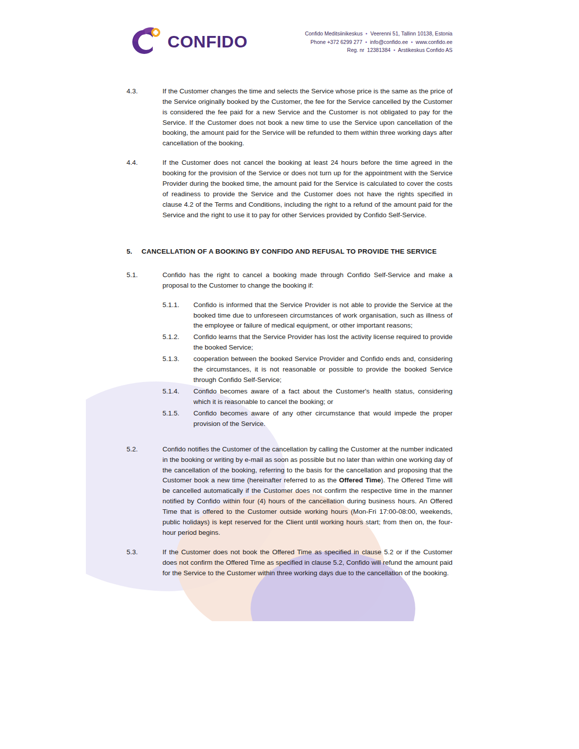CONFIDO
Confido Meditsiinikeskus • Veerenni 51, Tallinn 10138, Estonia
Phone +372 6299 277 • info@confido.ee • www.confido.ee
Reg. nr 12381384 • Arstikeskus Confido AS
4.3.
If the Customer changes the time and selects the Service whose price is the same as the price of the Service originally booked by the Customer, the fee for the Service cancelled by the Customer is considered the fee paid for a new Service and the Customer is not obligated to pay for the Service. If the Customer does not book a new time to use the Service upon cancellation of the booking, the amount paid for the Service will be refunded to them within three working days after cancellation of the booking.
4.4.
If the Customer does not cancel the booking at least 24 hours before the time agreed in the booking for the provision of the Service or does not turn up for the appointment with the Service Provider during the booked time, the amount paid for the Service is calculated to cover the costs of readiness to provide the Service and the Customer does not have the rights specified in clause 4.2 of the Terms and Conditions, including the right to a refund of the amount paid for the Service and the right to use it to pay for other Services provided by Confido Self-Service.
5. CANCELLATION OF A BOOKING BY CONFIDO AND REFUSAL TO PROVIDE THE SERVICE
5.1.
Confido has the right to cancel a booking made through Confido Self-Service and make a proposal to the Customer to change the booking if:
5.1.1. Confido is informed that the Service Provider is not able to provide the Service at the booked time due to unforeseen circumstances of work organisation, such as illness of the employee or failure of medical equipment, or other important reasons;
5.1.2. Confido learns that the Service Provider has lost the activity license required to provide the booked Service;
5.1.3. cooperation between the booked Service Provider and Confido ends and, considering the circumstances, it is not reasonable or possible to provide the booked Service through Confido Self-Service;
5.1.4. Confido becomes aware of a fact about the Customer's health status, considering which it is reasonable to cancel the booking; or
5.1.5. Confido becomes aware of any other circumstance that would impede the proper provision of the Service.
5.2.
Confido notifies the Customer of the cancellation by calling the Customer at the number indicated in the booking or writing by e-mail as soon as possible but no later than within one working day of the cancellation of the booking, referring to the basis for the cancellation and proposing that the Customer book a new time (hereinafter referred to as the Offered Time). The Offered Time will be cancelled automatically if the Customer does not confirm the respective time in the manner notified by Confido within four (4) hours of the cancellation during business hours. An Offered Time that is offered to the Customer outside working hours (Mon-Fri 17:00-08:00, weekends, public holidays) is kept reserved for the Client until working hours start; from then on, the four-hour period begins.
5.3.
If the Customer does not book the Offered Time as specified in clause 5.2 or if the Customer does not confirm the Offered Time as specified in clause 5.2, Confido will refund the amount paid for the Service to the Customer within three working days due to the cancellation of the booking.